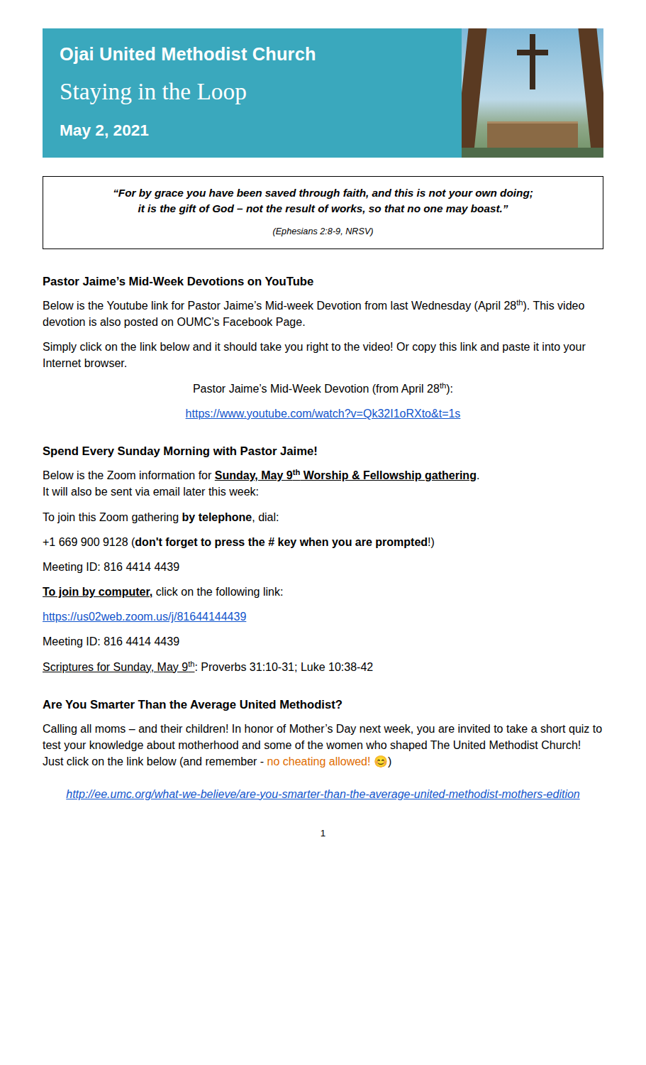Ojai United Methodist Church
Staying in the Loop
May 2, 2021
“For by grace you have been saved through faith, and this is not your own doing;
it is the gift of God – not the result of works, so that no one may boast.”
(Ephesians 2:8-9, NRSV)
Pastor Jaime’s Mid-Week Devotions on YouTube
Below is the Youtube link for Pastor Jaime’s Mid-week Devotion from last Wednesday (April 28th). This video devotion is also posted on OUMC’s Facebook Page.
Simply click on the link below and it should take you right to the video! Or copy this link and paste it into your Internet browser.
Pastor Jaime’s Mid-Week Devotion (from April 28th):
https://www.youtube.com/watch?v=Qk32I1oRXto&t=1s
Spend Every Sunday Morning with Pastor Jaime!
Below is the Zoom information for Sunday, May 9th Worship & Fellowship gathering.
It will also be sent via email later this week:
To join this Zoom gathering by telephone, dial:
+1 669 900 9128 (don't forget to press the # key when you are prompted!)
Meeting ID: 816 4414 4439
To join by computer, click on the following link:
https://us02web.zoom.us/j/81644144439
Meeting ID: 816 4414 4439
Scriptures for Sunday, May 9th: Proverbs 31:10-31; Luke 10:38-42
Are You Smarter Than the Average United Methodist?
Calling all moms – and their children! In honor of Mother’s Day next week, you are invited to take a short quiz to test your knowledge about motherhood and some of the women who shaped The United Methodist Church! Just click on the link below (and remember - no cheating allowed! 😊)
http://ee.umc.org/what-we-believe/are-you-smarter-than-the-average-united-methodist-mothers-edition
1